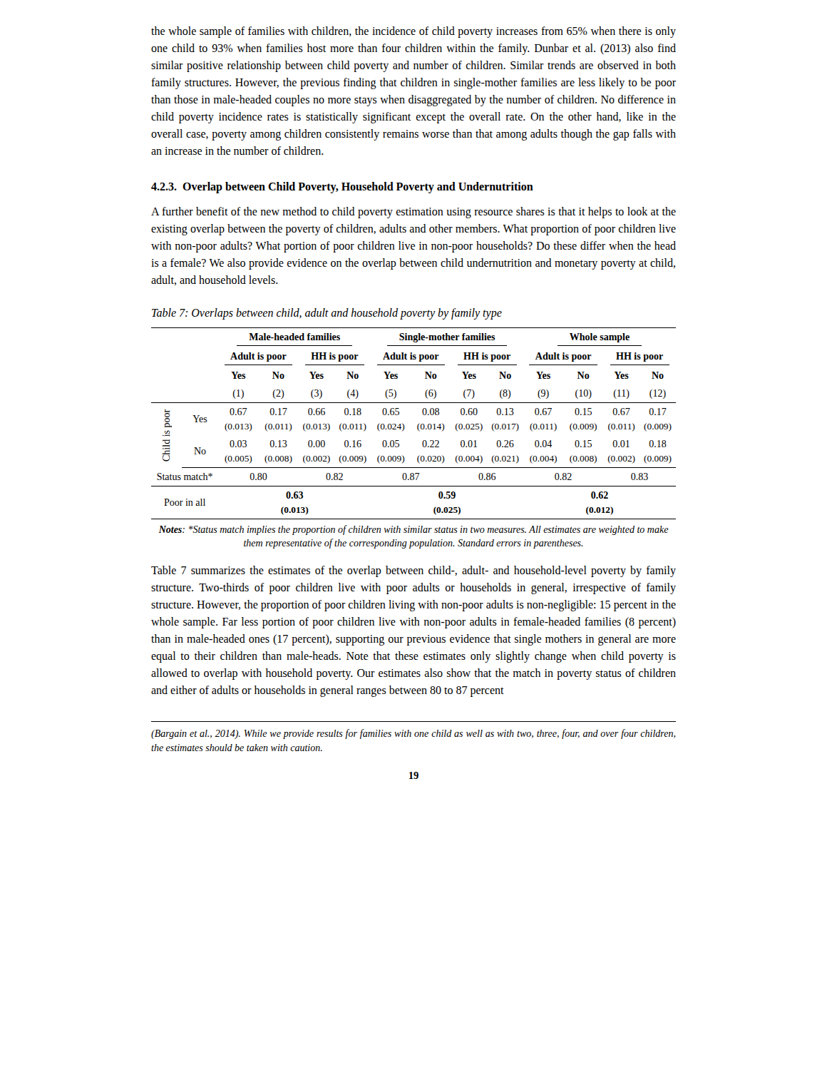the whole sample of families with children, the incidence of child poverty increases from 65% when there is only one child to 93% when families host more than four children within the family. Dunbar et al. (2013) also find similar positive relationship between child poverty and number of children. Similar trends are observed in both family structures. However, the previous finding that children in single-mother families are less likely to be poor than those in male-headed couples no more stays when disaggregated by the number of children. No difference in child poverty incidence rates is statistically significant except the overall rate. On the other hand, like in the overall case, poverty among children consistently remains worse than that among adults though the gap falls with an increase in the number of children.
4.2.3. Overlap between Child Poverty, Household Poverty and Undernutrition
A further benefit of the new method to child poverty estimation using resource shares is that it helps to look at the existing overlap between the poverty of children, adults and other members. What proportion of poor children live with non-poor adults? What portion of poor children live in non-poor households? Do these differ when the head is a female? We also provide evidence on the overlap between child undernutrition and monetary poverty at child, adult, and household levels.
Table 7: Overlaps between child, adult and household poverty by family type
| | Male-headed families | Single-mother families | Whole sample |
| --- | --- | --- | --- |
| | Adult is poor | HH is poor | Adult is poor | HH is poor | Adult is poor | HH is poor |
| | Yes | No | Yes | No | Yes | No | Yes | No | Yes | No | Yes | No |
| | (1) | (2) | (3) | (4) | (5) | (6) | (7) | (8) | (9) | (10) | (11) | (12) |
| Child is poor | Yes | 0.67 (0.013) | 0.17 (0.011) | 0.66 (0.013) | 0.18 (0.011) | 0.65 (0.024) | 0.08 (0.014) | 0.60 (0.025) | 0.13 (0.017) | 0.67 (0.011) | 0.15 (0.009) | 0.67 (0.011) | 0.17 (0.009) |
| No | 0.03 (0.005) | 0.13 (0.008) | 0.00 (0.002) | 0.16 (0.009) | 0.05 (0.009) | 0.22 (0.020) | 0.01 (0.004) | 0.26 (0.021) | 0.04 (0.004) | 0.15 (0.008) | 0.01 (0.002) | 0.18 (0.009) |
| Status match* | 0.80 | 0.82 | 0.87 | 0.86 | 0.82 | 0.83 |
| Poor in all | 0.63 (0.013) | 0.59 (0.025) | 0.62 (0.012) |
Notes: *Status match implies the proportion of children with similar status in two measures. All estimates are weighted to make them representative of the corresponding population. Standard errors in parentheses.
Table 7 summarizes the estimates of the overlap between child-, adult- and household-level poverty by family structure. Two-thirds of poor children live with poor adults or households in general, irrespective of family structure. However, the proportion of poor children living with non-poor adults is non-negligible: 15 percent in the whole sample. Far less portion of poor children live with non-poor adults in female-headed families (8 percent) than in male-headed ones (17 percent), supporting our previous evidence that single mothers in general are more equal to their children than male-heads. Note that these estimates only slightly change when child poverty is allowed to overlap with household poverty. Our estimates also show that the match in poverty status of children and either of adults or households in general ranges between 80 to 87 percent
(Bargain et al., 2014). While we provide results for families with one child as well as with two, three, four, and over four children, the estimates should be taken with caution.
19